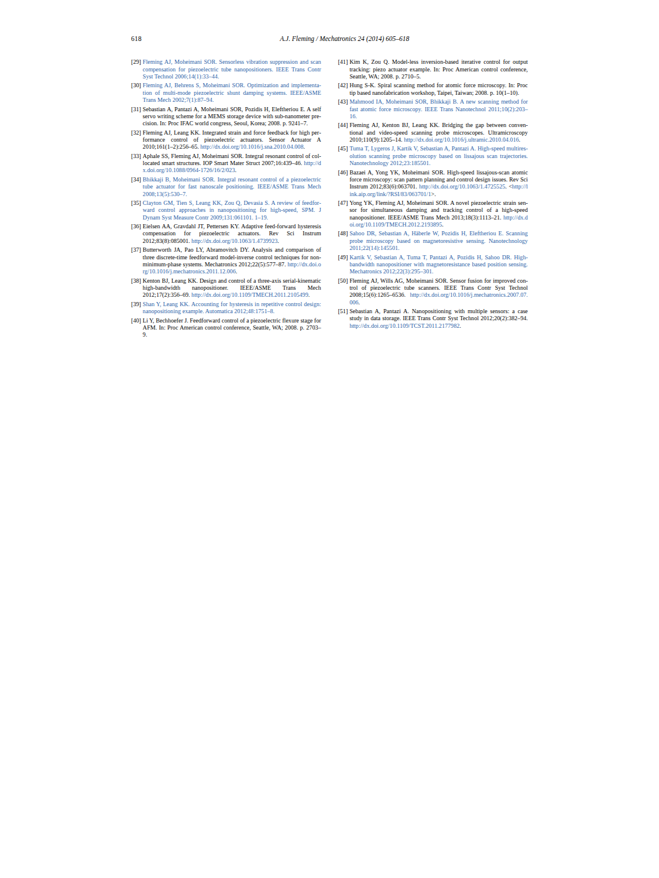618
A.J. Fleming / Mechatronics 24 (2014) 605–618
[29] Fleming AJ, Moheimani SOR. Sensorless vibration suppression and scan compensation for piezoelectric tube nanopositioners. IEEE Trans Contr Syst Technol 2006;14(1):33–44.
[30] Fleming AJ, Behrens S, Moheimani SOR. Optimization and implementation of multi-mode piezoelectric shunt damping systems. IEEE/ASME Trans Mech 2002;7(1):87–94.
[31] Sebastian A, Pantazi A, Moheimani SOR, Pozidis H, Eleftheriou E. A self servo writing scheme for a MEMS storage device with sub-nanometer precision. In: Proc IFAC world congress, Seoul, Korea; 2008. p. 9241–7.
[32] Fleming AJ, Leang KK. Integrated strain and force feedback for high performance control of piezoelectric actuators. Sensor Actuator A 2010;161(1–2):256–65. http://dx.doi.org/10.1016/j.sna.2010.04.008.
[33] Aphale SS, Fleming AJ, Moheimani SOR. Integral resonant control of collocated smart structures. IOP Smart Mater Struct 2007;16:439–46. http://dx.doi.org/10.1088/0964-1726/16/2/023.
[34] Bhikkaji B, Moheimani SOR. Integral resonant control of a piezoelectric tube actuator for fast nanoscale positioning. IEEE/ASME Trans Mech 2008;13(5):530–7.
[35] Clayton GM, Tien S, Leang KK, Zou Q, Devasia S. A review of feedforward control approaches in nanopositioning for high-speed, SPM. J Dynam Syst Measure Contr 2009;131:061101. 1–19.
[36] Eielsen AA, Gravdahl JT, Pettersen KY. Adaptive feed-forward hysteresis compensation for piezoelectric actuators. Rev Sci Instrum 2012;83(8):085001. http://dx.doi.org/10.1063/1.4739923.
[37] Butterworth JA, Pao LY, Abramovitch DY. Analysis and comparison of three discrete-time feedforward model-inverse control techniques for nonminimum-phase systems. Mechatronics 2012;22(5):577–87. http://dx.doi.org/10.1016/j.mechatronics.2011.12.006.
[38] Kenton BJ, Leang KK. Design and control of a three-axis serial-kinematic high-bandwidth nanopositioner. IEEE/ASME Trans Mech 2012;17(2):356–69. http://dx.doi.org/10.1109/TMECH.2011.2105499.
[39] Shan Y, Leang KK. Accounting for hysteresis in repetitive control design: nanopositioning example. Automatica 2012;48:1751–8.
[40] Li Y, Bechhoefer J. Feedforward control of a piezoelectric flexure stage for AFM. In: Proc American control conference, Seattle, WA; 2008. p. 2703–9.
[41] Kim K, Zou Q. Model-less inversion-based iterative control for output tracking: piezo actuator example. In: Proc American control conference, Seattle, WA; 2008. p. 2710–5.
[42] Hung S-K. Spiral scanning method for atomic force microscopy. In: Proc tip based nanofabrication workshop, Taipei, Taiwan; 2008. p. 10(1–10).
[43] Mahmood IA, Moheimani SOR, Bhikkaji B. A new scanning method for fast atomic force microscopy. IEEE Trans Nanotechnol 2011;10(2):203–16.
[44] Fleming AJ, Kenton BJ, Leang KK. Bridging the gap between conventional and video-speed scanning probe microscopes. Ultramicroscopy 2010;110(9):1205–14. http://dx.doi.org/10.1016/j.ultramic.2010.04.016.
[45] Tuma T, Lygeros J, Kartik V, Sebastian A, Pantazi A. High-speed multiresolution scanning probe microscopy based on lissajous scan trajectories. Nanotechnology 2012;23:185501.
[46] Bazaei A, Yong YK, Moheimani SOR. High-speed lissajous-scan atomic force microscopy: scan pattern planning and control design issues. Rev Sci Instrum 2012;83(6):063701. http://dx.doi.org/10.1063/1.4725525. <http://link.aip.org/link/?RSI/83/063701/1>.
[47] Yong YK, Fleming AJ, Moheimani SOR. A novel piezoelectric strain sensor for simultaneous damping and tracking control of a high-speed nanopositioner. IEEE/ASME Trans Mech 2013;18(3):1113–21. http://dx.doi.org/10.1109/TMECH.2012.2193895.
[48] Sahoo DR, Sebastian A, Häberle W, Pozidis H, Eleftheriou E. Scanning probe microscopy based on magnetoresistive sensing. Nanotechnology 2011;22(14):145501.
[49] Kartik V, Sebastian A, Tuma T, Pantazi A, Pozidis H, Sahoo DR. High-bandwidth nanopositioner with magnetoresistance based position sensing. Mechatronics 2012;22(3):295–301.
[50] Fleming AJ, Wills AG, Moheimani SOR. Sensor fusion for improved control of piezoelectric tube scanners. IEEE Trans Contr Syst Technol 2008;15(6):1265–6536. http://dx.doi.org/10.1016/j.mechatronics.2007.07.006.
[51] Sebastian A, Pantazi A. Nanopositioning with multiple sensors: a case study in data storage. IEEE Trans Contr Syst Technol 2012;20(2):382–94. http://dx.doi.org/10.1109/TCST.2011.2177982.